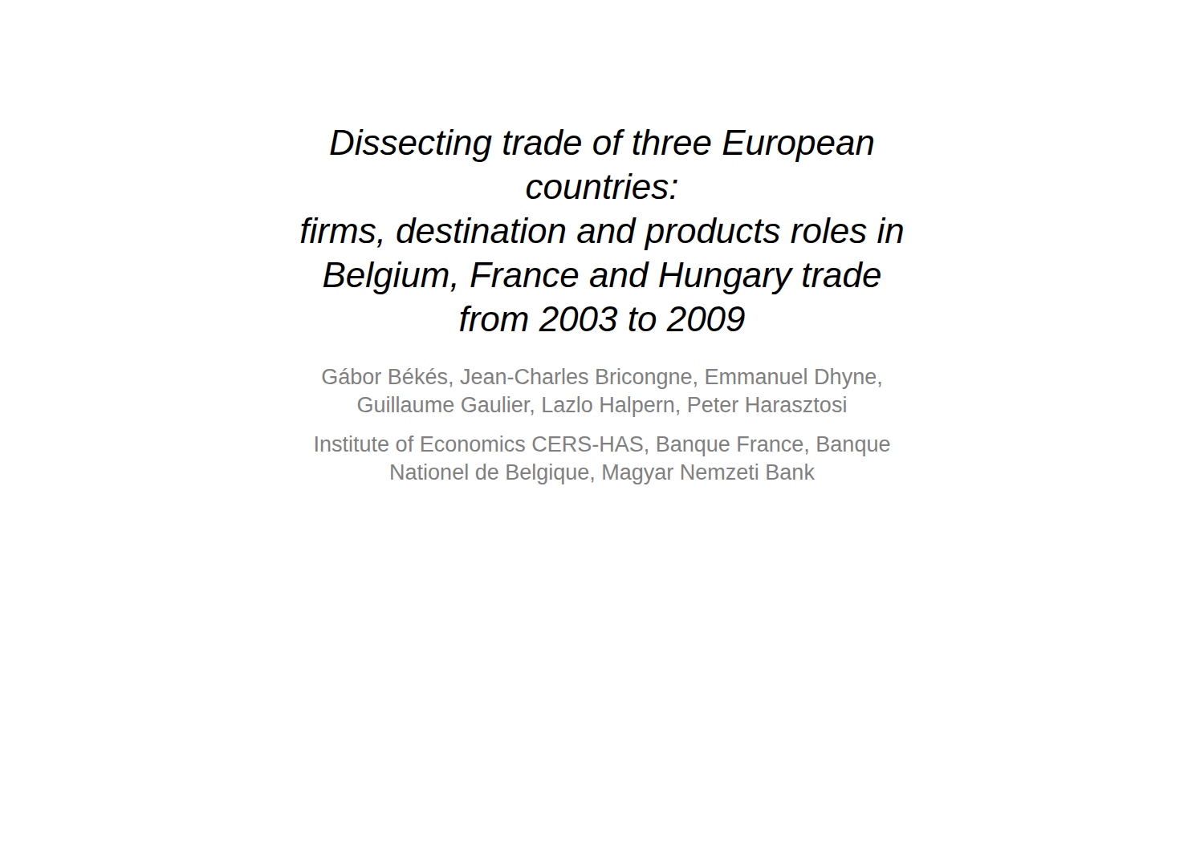Dissecting trade of three European countries:
firms, destination and products roles in Belgium, France and Hungary trade from 2003 to 2009
Gábor Békés, Jean-Charles Bricongne, Emmanuel Dhyne, Guillaume Gaulier, Lazlo Halpern, Peter Harasztosi
Institute of Economics CERS-HAS, Banque France, Banque Nationel de Belgique, Magyar Nemzeti Bank